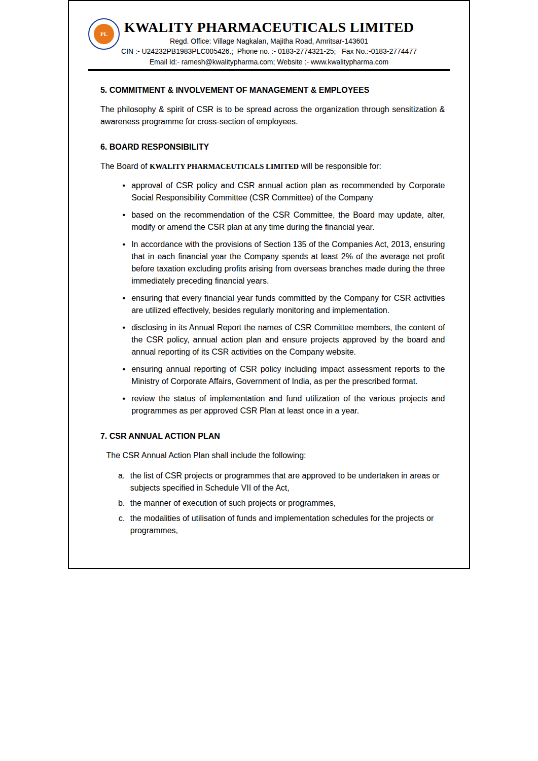KWALITY PHARMACEUTICALS LIMITED
Regd. Office: Village Nagkalan, Majitha Road, Amritsar-143601
CIN :- U24232PB1983PLC005426.; Phone no. :- 0183-2774321-25; Fax No.:-0183-2774477
Email Id:- ramesh@kwalitypharma.com; Website :- www.kwalitypharma.com
5. COMMITMENT & INVOLVEMENT OF MANAGEMENT & EMPLOYEES
The philosophy & spirit of CSR is to be spread across the organization through sensitization & awareness programme for cross-section of employees.
6. BOARD RESPONSIBILITY
The Board of KWALITY PHARMACEUTICALS LIMITED will be responsible for:
approval of CSR policy and CSR annual action plan as recommended by Corporate Social Responsibility Committee (CSR Committee) of the Company
based on the recommendation of the CSR Committee, the Board may update, alter, modify or amend the CSR plan at any time during the financial year.
In accordance with the provisions of Section 135 of the Companies Act, 2013, ensuring that in each financial year the Company spends at least 2% of the average net profit before taxation excluding profits arising from overseas branches made during the three immediately preceding financial years.
ensuring that every financial year funds committed by the Company for CSR activities are utilized effectively, besides regularly monitoring and implementation.
disclosing in its Annual Report the names of CSR Committee members, the content of the CSR policy, annual action plan and ensure projects approved by the board and annual reporting of its CSR activities on the Company website.
ensuring annual reporting of CSR policy including impact assessment reports to the Ministry of Corporate Affairs, Government of India, as per the prescribed format.
review the status of implementation and fund utilization of the various projects and programmes as per approved CSR Plan at least once in a year.
7. CSR ANNUAL ACTION PLAN
The CSR Annual Action Plan shall include the following:
the list of CSR projects or programmes that are approved to be undertaken in areas or subjects specified in Schedule VII of the Act,
the manner of execution of such projects or programmes,
the modalities of utilisation of funds and implementation schedules for the projects or programmes,